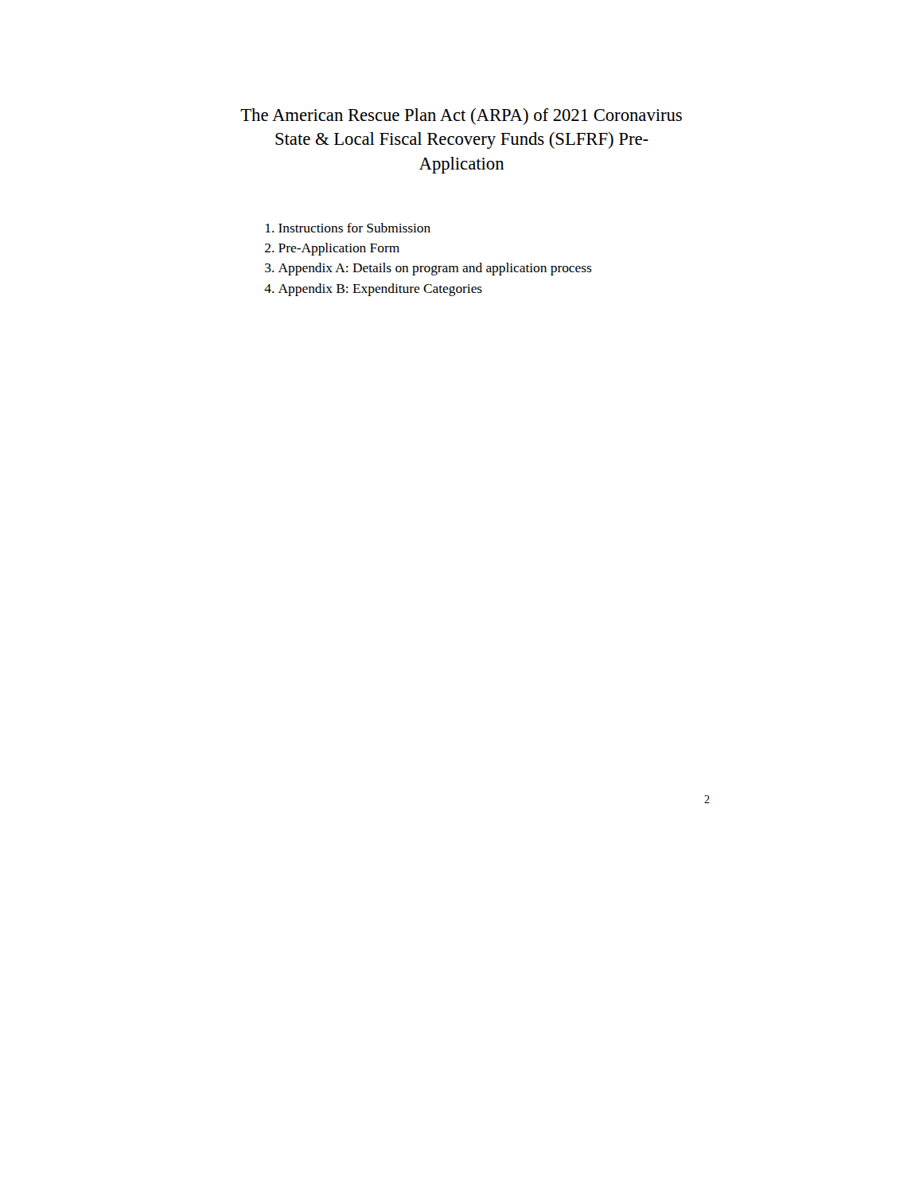The American Rescue Plan Act (ARPA) of 2021 Coronavirus State & Local Fiscal Recovery Funds (SLFRF) Pre-Application
Instructions for Submission
Pre-Application Form
Appendix A: Details on program and application process
Appendix B: Expenditure Categories
2